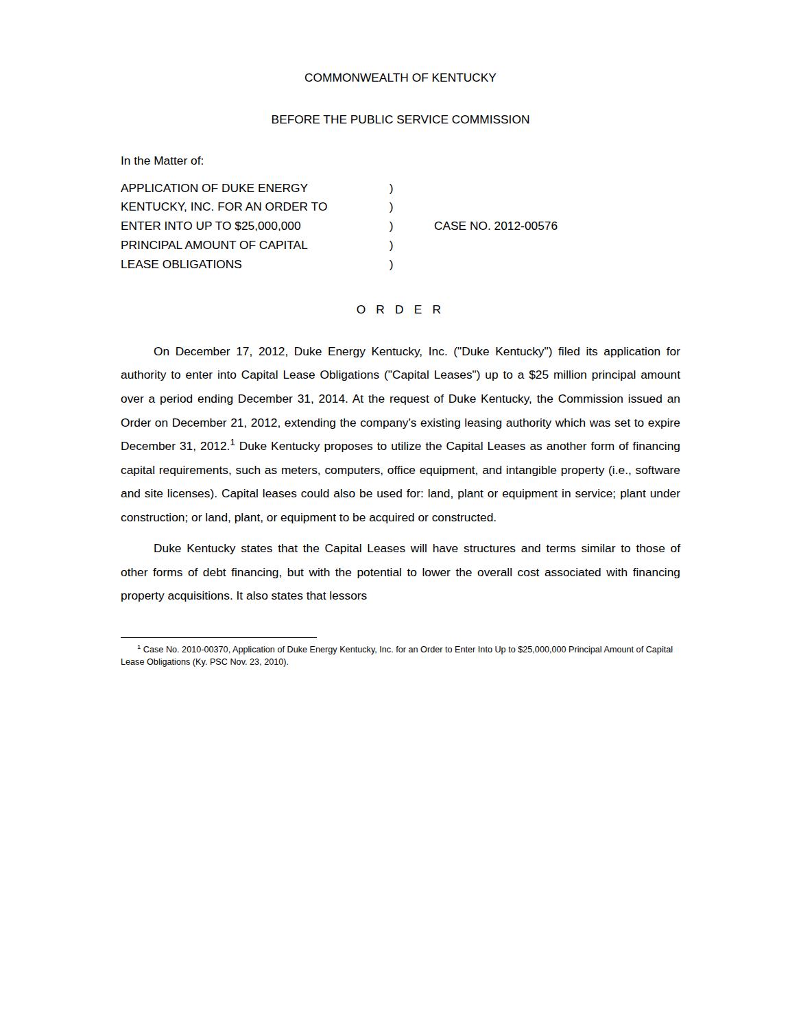COMMONWEALTH OF KENTUCKY
BEFORE THE PUBLIC SERVICE COMMISSION
In the Matter of:
| APPLICATION OF DUKE ENERGY | ) | |
| KENTUCKY, INC. FOR AN ORDER TO | ) | |
| ENTER INTO UP TO $25,000,000 | ) | CASE NO. 2012-00576 |
| PRINCIPAL AMOUNT OF CAPITAL | ) | |
| LEASE OBLIGATIONS | ) | |
O R D E R
On December 17, 2012, Duke Energy Kentucky, Inc. ("Duke Kentucky") filed its application for authority to enter into Capital Lease Obligations ("Capital Leases") up to a $25 million principal amount over a period ending December 31, 2014. At the request of Duke Kentucky, the Commission issued an Order on December 21, 2012, extending the company's existing leasing authority which was set to expire December 31, 2012.1 Duke Kentucky proposes to utilize the Capital Leases as another form of financing capital requirements, such as meters, computers, office equipment, and intangible property (i.e., software and site licenses). Capital leases could also be used for: land, plant or equipment in service; plant under construction; or land, plant, or equipment to be acquired or constructed.
Duke Kentucky states that the Capital Leases will have structures and terms similar to those of other forms of debt financing, but with the potential to lower the overall cost associated with financing property acquisitions. It also states that lessors
1 Case No. 2010-00370, Application of Duke Energy Kentucky, Inc. for an Order to Enter Into Up to $25,000,000 Principal Amount of Capital Lease Obligations (Ky. PSC Nov. 23, 2010).